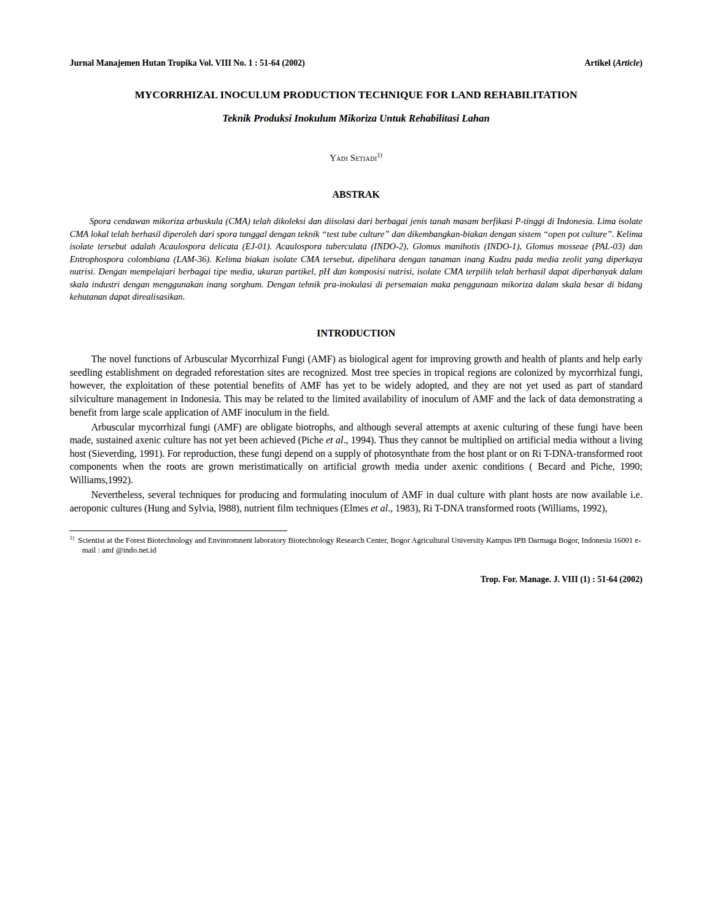Jurnal Manajemen Hutan Tropika Vol. VIII No. 1 : 51-64 (2002) Artikel (Article)
Mycorrhizal Inoculum Production Technique for Land Rehabilitation
Teknik Produksi Inokulum Mikoriza Untuk Rehabilitasi Lahan
Yadi Setiadi1)
ABSTRAK
Spora cendawan mikoriza arbuskula (CMA) telah dikoleksi dan diisolasi dari berbagai jenis tanah masam berfikasi P-tinggi di Indonesia. Lima isolate CMA lokal telah berhasil diperoleh dari spora tunggal dengan teknik “test tube culture” dan dikembangkan-biakan dengan sistem “open pot culture”. Kelima isolate tersebut adalah Acaulospora delicata (EJ-01). Acaulospora tuberculata (INDO-2), Glomus manihotis (INDO-1), Glomus mosseae (PAL-03) dan Entrophospora colombiana (LAM-36). Kelima biakan isolate CMA tersebut, dipelihara dengan tanaman inang Kudzu pada media zeolit yang diperkaya nutrisi. Dengan mempelajari berbagai tipe media, ukuran partikel, pH dan komposisi nutrisi, isolate CMA terpilih telah berhasil dapat diperbanyak dalam skala industri dengan menggunakan inang sorghum. Dengan tehnik pra-inokulasi di persemaian maka penggunaan mikoriza dalam skala besar di bidang kehutanan dapat direalisasikan.
INTRODUCTION
The novel functions of Arbuscular Mycorrhizal Fungi (AMF) as biological agent for improving growth and health of plants and help early seedling establishment on degraded reforestation sites are recognized. Most tree species in tropical regions are colonized by mycorrhizal fungi, however, the exploitation of these potential benefits of AMF has yet to be widely adopted, and they are not yet used as part of standard silviculture management in Indonesia. This may be related to the limited availability of inoculum of AMF and the lack of data demonstrating a benefit from large scale application of AMF inoculum in the field.
Arbuscular mycorrhizal fungi (AMF) are obligate biotrophs, and although several attempts at axenic culturing of these fungi have been made, sustained axenic culture has not yet been achieved (Piche et al., 1994). Thus they cannot be multiplied on artificial media without a living host (Sieverding, 1991). For reproduction, these fungi depend on a supply of photosynthate from the host plant or on Ri T-DNA-transformed root components when the roots are grown meristimatically on artificial growth media under axenic conditions ( Becard and Piche, 1990; Williams,1992).
Nevertheless, several techniques for producing and formulating inoculum of AMF in dual culture with plant hosts are now available i.e. aeroponic cultures (Hung and Sylvia, l988), nutrient film techniques (Elmes et al., 1983), Ri T-DNA transformed roots (Williams, 1992),
1) Scientist at the Forest Biotechnology and Envinromnent laboratory Biotechnology Research Center, Bogor Agricultural University Kampus IPB Darmaga Bogor, Indonesia 16001 e-mail : amf @indo.net.id
Trop. For. Manage. J. VIII (1) : 51-64 (2002)